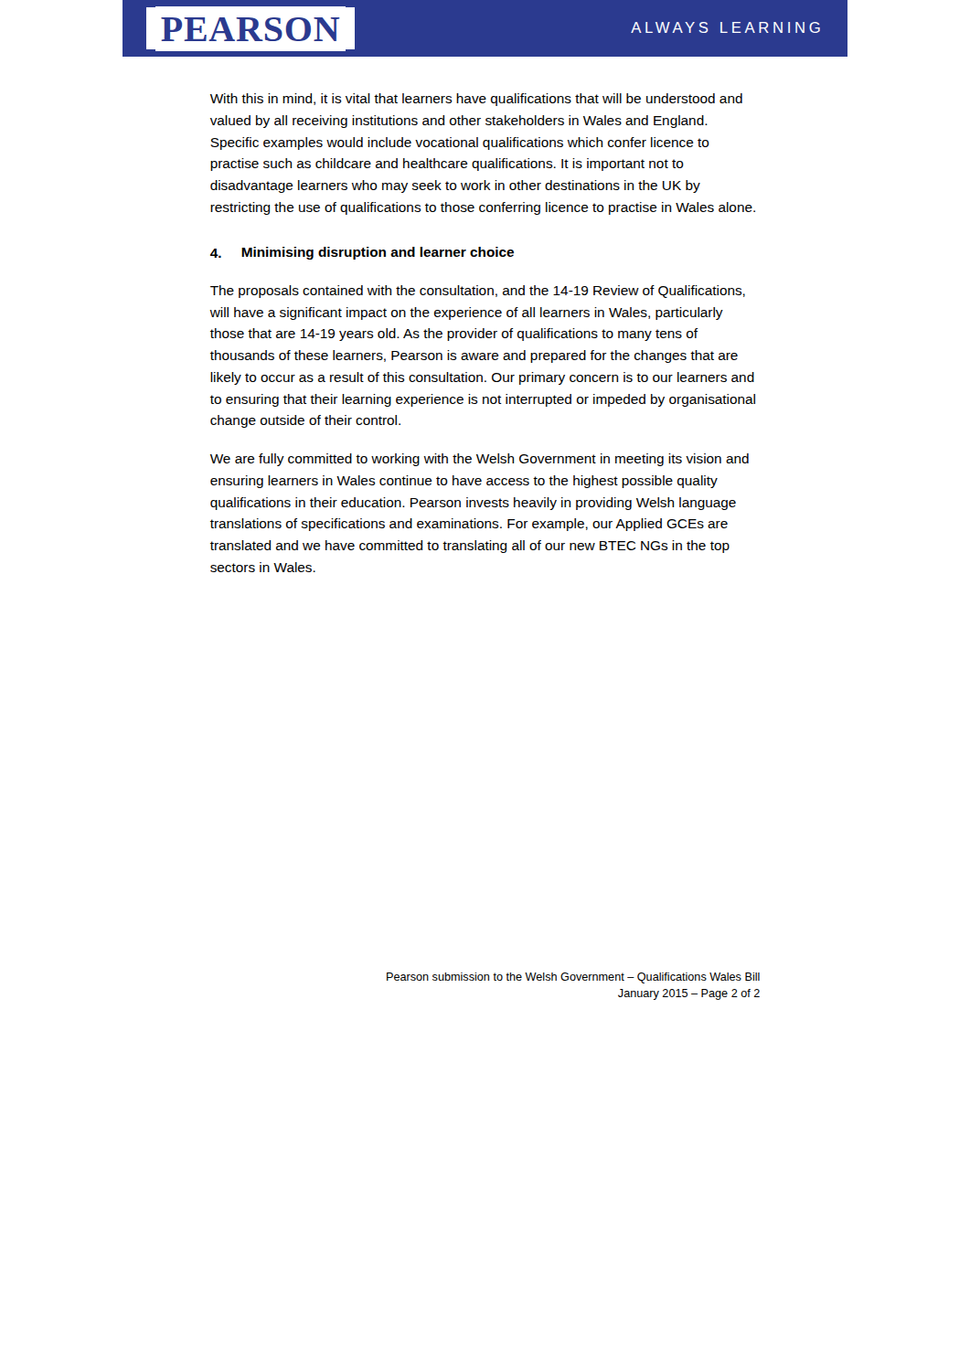PEARSON
Always Learning
With this in mind, it is vital that learners have qualifications that will be understood and valued by all receiving institutions and other stakeholders in Wales and England. Specific examples would include vocational qualifications which confer licence to practise such as childcare and healthcare qualifications. It is important not to disadvantage learners who may seek to work in other destinations in the UK by restricting the use of qualifications to those conferring licence to practise in Wales alone.
4.
Minimising disruption and learner choice
The proposals contained with the consultation, and the 14-19 Review of Qualifications, will have a significant impact on the experience of all learners in Wales, particularly those that are 14-19 years old. As the provider of qualifications to many tens of thousands of these learners, Pearson is aware and prepared for the changes that are likely to occur as a result of this consultation. Our primary concern is to our learners and to ensuring that their learning experience is not interrupted or impeded by organisational change outside of their control.
We are fully committed to working with the Welsh Government in meeting its vision and ensuring learners in Wales continue to have access to the highest possible quality qualifications in their education. Pearson invests heavily in providing Welsh language translations of specifications and examinations. For example, our Applied GCEs are translated and we have committed to translating all of our new BTEC NGs in the top sectors in Wales.
Pearson submission to the Welsh Government – Qualifications Wales Bill
January 2015 – Page 2 of 2